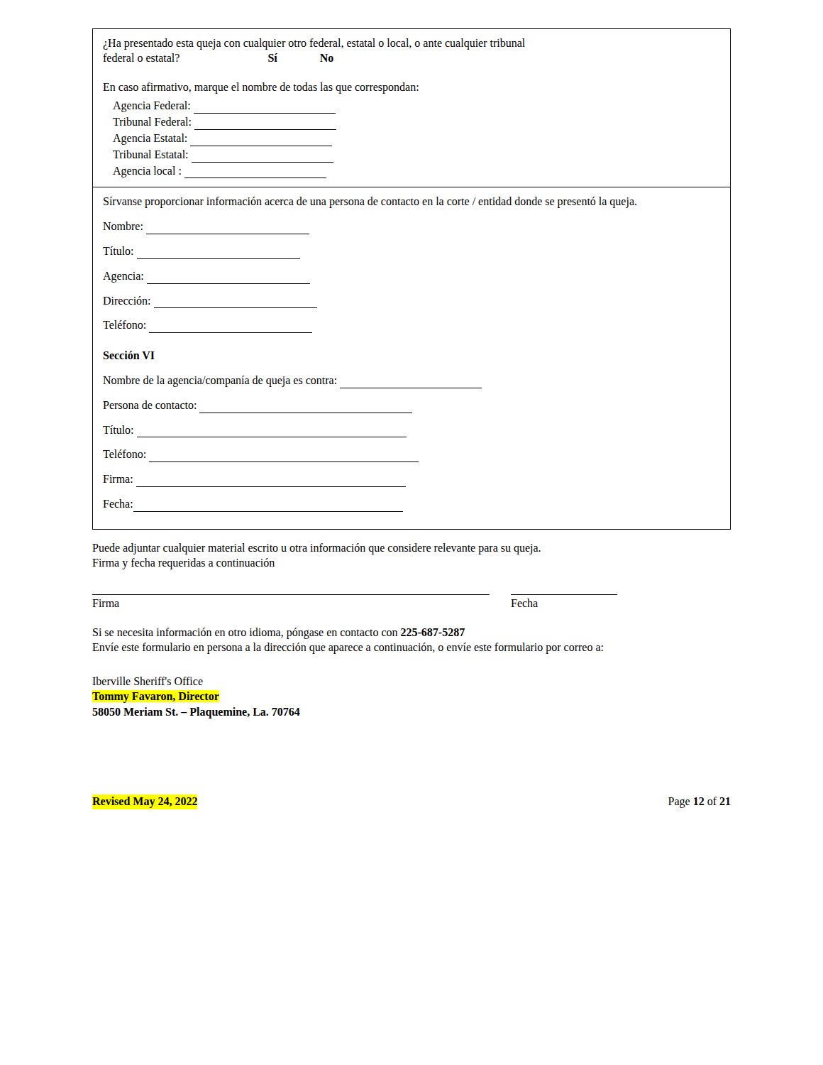¿Ha presentado esta queja con cualquier otro federal, estatal o local, o ante cualquier tribunal
federal o estatal? Sí No
En caso afirmativo, marque el nombre de todas las que correspondan:
Agencia Federal:
Tribunal Federal:
Agencia Estatal:
Tribunal Estatal:
Agencia local :
Sírvanse proporcionar información acerca de una persona de contacto en la corte / entidad donde se presentó la queja.
Nombre:
Título:
Agencia:
Dirección:
Teléfono:
Sección VI
Nombre de la agencia/companía de queja es contra:
Persona de contacto:
Título:
Teléfono:
Firma:
Fecha:
Puede adjuntar cualquier material escrito u otra información que considere relevante para su queja.
Firma y fecha requeridas a continuación
Firma
Fecha
Si se necesita información en otro idioma, póngase en contacto con 225-687-5287
Envíe este formulario en persona a la dirección que aparece a continuación, o envíe este formulario por correo a:
Iberville Sheriff's Office
Tommy Favaron, Director
58050 Meriam St. – Plaquemine, La. 70764
Revised May 24, 2022
Page 12 of 21